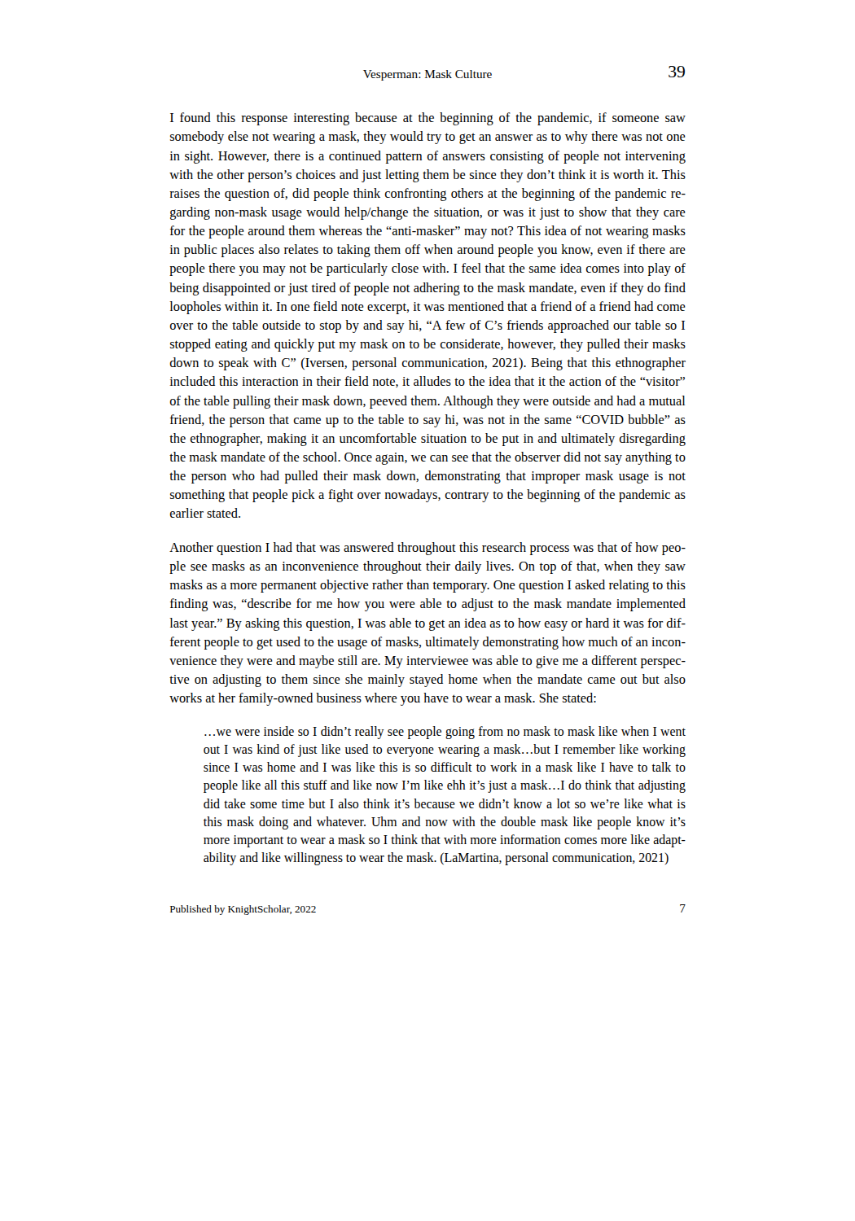Vesperman: Mask Culture 39
I found this response interesting because at the beginning of the pandemic, if someone saw somebody else not wearing a mask, they would try to get an answer as to why there was not one in sight. However, there is a continued pattern of answers consisting of people not intervening with the other person’s choices and just letting them be since they don’t think it is worth it. This raises the question of, did people think confronting others at the beginning of the pandemic regarding non-mask usage would help/change the situation, or was it just to show that they care for the people around them whereas the “anti-masker” may not? This idea of not wearing masks in public places also relates to taking them off when around people you know, even if there are people there you may not be particularly close with. I feel that the same idea comes into play of being disappointed or just tired of people not adhering to the mask mandate, even if they do find loopholes within it. In one field note excerpt, it was mentioned that a friend of a friend had come over to the table outside to stop by and say hi, “A few of C’s friends approached our table so I stopped eating and quickly put my mask on to be considerate, however, they pulled their masks down to speak with C” (Iversen, personal communication, 2021). Being that this ethnographer included this interaction in their field note, it alludes to the idea that it the action of the “visitor” of the table pulling their mask down, peeved them. Although they were outside and had a mutual friend, the person that came up to the table to say hi, was not in the same “COVID bubble” as the ethnographer, making it an uncomfortable situation to be put in and ultimately disregarding the mask mandate of the school. Once again, we can see that the observer did not say anything to the person who had pulled their mask down, demonstrating that improper mask usage is not something that people pick a fight over nowadays, contrary to the beginning of the pandemic as earlier stated.
Another question I had that was answered throughout this research process was that of how people see masks as an inconvenience throughout their daily lives. On top of that, when they saw masks as a more permanent objective rather than temporary. One question I asked relating to this finding was, “describe for me how you were able to adjust to the mask mandate implemented last year.” By asking this question, I was able to get an idea as to how easy or hard it was for different people to get used to the usage of masks, ultimately demonstrating how much of an inconvenience they were and maybe still are. My interviewee was able to give me a different perspective on adjusting to them since she mainly stayed home when the mandate came out but also works at her family-owned business where you have to wear a mask. She stated:
…we were inside so I didn’t really see people going from no mask to mask like when I went out I was kind of just like used to everyone wearing a mask…but I remember like working since I was home and I was like this is so difficult to work in a mask like I have to talk to people like all this stuff and like now I’m like ehh it’s just a mask…I do think that adjusting did take some time but I also think it’s because we didn’t know a lot so we’re like what is this mask doing and whatever. Uhm and now with the double mask like people know it’s more important to wear a mask so I think that with more information comes more like adaptability and like willingness to wear the mask. (LaMartina, personal communication, 2021)
Published by KnightScholar, 2022 7